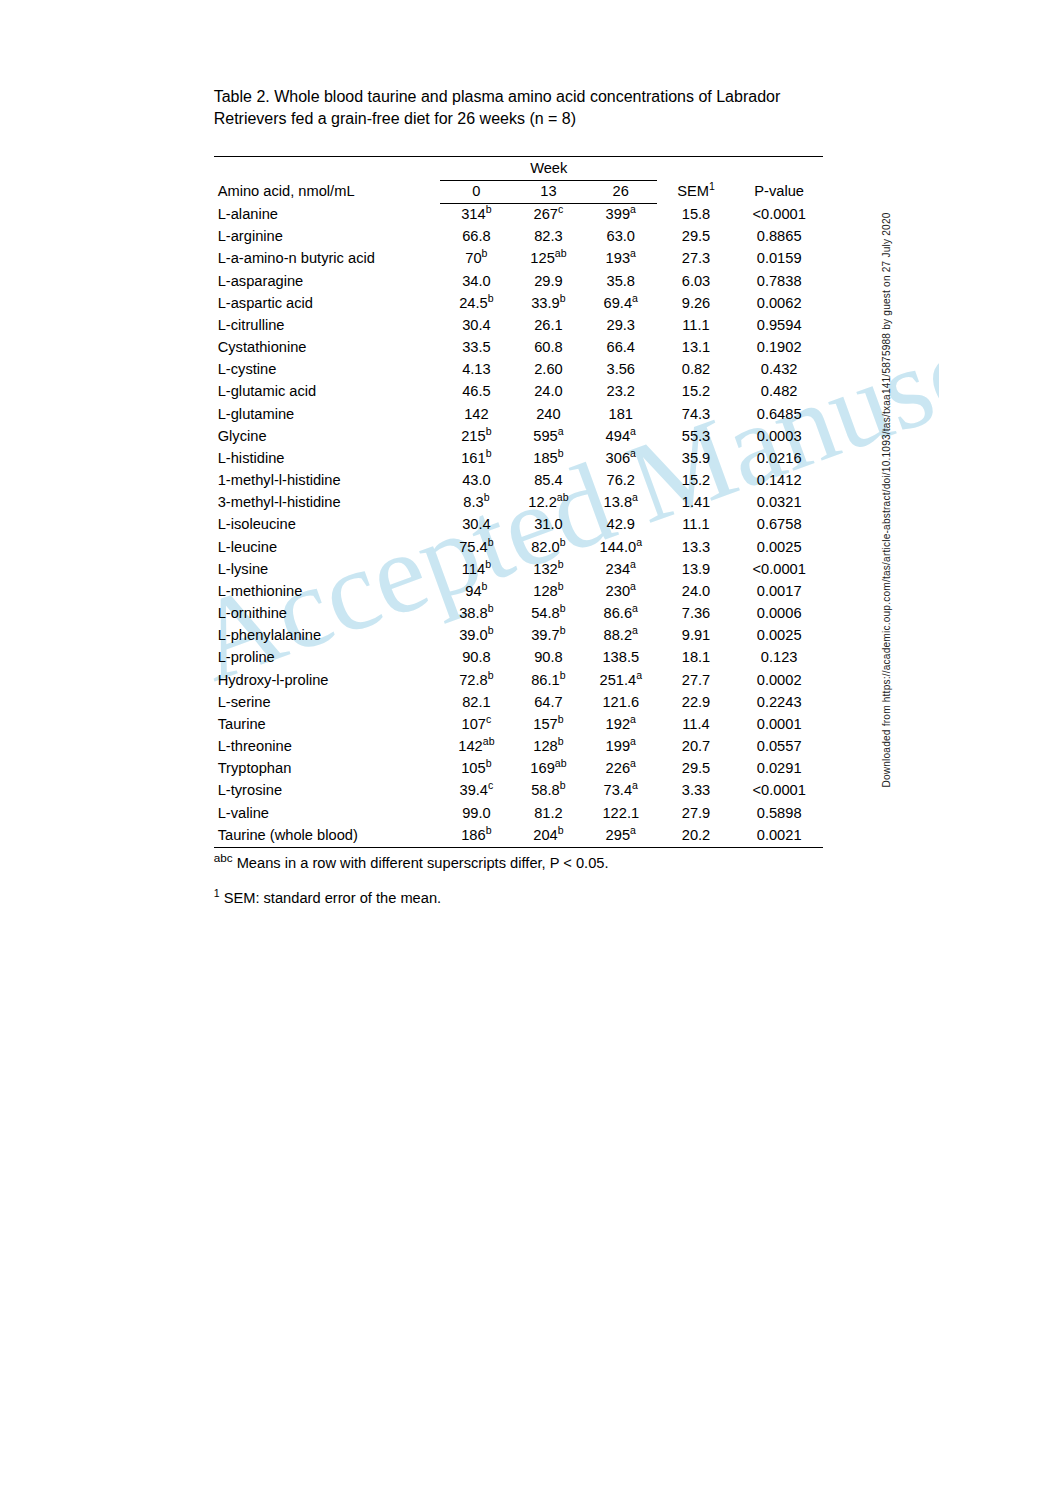Accepted Manuscript
Downloaded from https://academic.oup.com/tas/article-abstract/doi/10.1093/tas/txaa141/5875988 by guest on 27 July 2020
Table 2. Whole blood taurine and plasma amino acid concentrations of Labrador Retrievers fed a grain-free diet for 26 weeks (n = 8)
| Amino acid, nmol/mL | Week | SEM 1 | P-value |
| --- | --- | --- | --- |
| 0 | 13 | 26 |
| L-alanine | 314 b | 267 c | 399 a | 15.8 | <0.0001 |
| L-arginine | 66.8 | 82.3 | 63.0 | 29.5 | 0.8865 |
| L-a-amino-n butyric acid | 70 b | 125 ab | 193 a | 27.3 | 0.0159 |
| L-asparagine | 34.0 | 29.9 | 35.8 | 6.03 | 0.7838 |
| L-aspartic acid | 24.5 b | 33.9 b | 69.4 a | 9.26 | 0.0062 |
| L-citrulline | 30.4 | 26.1 | 29.3 | 11.1 | 0.9594 |
| Cystathionine | 33.5 | 60.8 | 66.4 | 13.1 | 0.1902 |
| L-cystine | 4.13 | 2.60 | 3.56 | 0.82 | 0.432 |
| L-glutamic acid | 46.5 | 24.0 | 23.2 | 15.2 | 0.482 |
| L-glutamine | 142 | 240 | 181 | 74.3 | 0.6485 |
| Glycine | 215 b | 595 a | 494 a | 55.3 | 0.0003 |
| L-histidine | 161 b | 185 b | 306 a | 35.9 | 0.0216 |
| 1-methyl-l-histidine | 43.0 | 85.4 | 76.2 | 15.2 | 0.1412 |
| 3-methyl-l-histidine | 8.3 b | 12.2 ab | 13.8 a | 1.41 | 0.0321 |
| L-isoleucine | 30.4 | 31.0 | 42.9 | 11.1 | 0.6758 |
| L-leucine | 75.4 b | 82.0 b | 144.0 a | 13.3 | 0.0025 |
| L-lysine | 114 b | 132 b | 234 a | 13.9 | <0.0001 |
| L-methionine | 94 b | 128 b | 230 a | 24.0 | 0.0017 |
| L-ornithine | 38.8 b | 54.8 b | 86.6 a | 7.36 | 0.0006 |
| L-phenylalanine | 39.0 b | 39.7 b | 88.2 a | 9.91 | 0.0025 |
| L-proline | 90.8 | 90.8 | 138.5 | 18.1 | 0.123 |
| Hydroxy-l-proline | 72.8 b | 86.1 b | 251.4 a | 27.7 | 0.0002 |
| L-serine | 82.1 | 64.7 | 121.6 | 22.9 | 0.2243 |
| Taurine | 107 c | 157 b | 192 a | 11.4 | 0.0001 |
| L-threonine | 142 ab | 128 b | 199 a | 20.7 | 0.0557 |
| Tryptophan | 105 b | 169 ab | 226 a | 29.5 | 0.0291 |
| L-tyrosine | 39.4 c | 58.8 b | 73.4 a | 3.33 | <0.0001 |
| L-valine | 99.0 | 81.2 | 122.1 | 27.9 | 0.5898 |
| Taurine (whole blood) | 186 b | 204 b | 295 a | 20.2 | 0.0021 |
abc Means in a row with different superscripts differ, P < 0.05.
1 SEM: standard error of the mean.